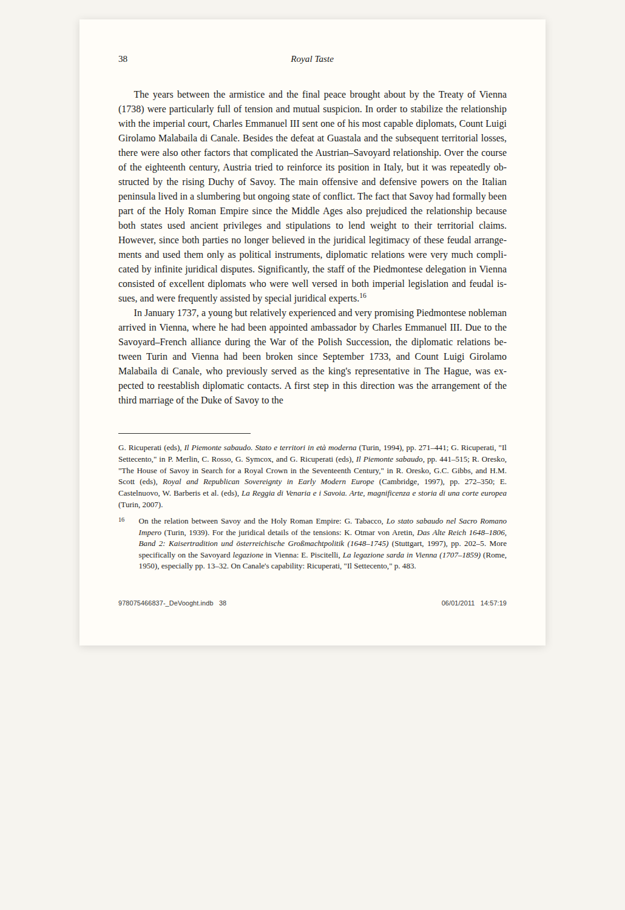38 Royal Taste
The years between the armistice and the final peace brought about by the Treaty of Vienna (1738) were particularly full of tension and mutual suspicion. In order to stabilize the relationship with the imperial court, Charles Emmanuel III sent one of his most capable diplomats, Count Luigi Girolamo Malabaila di Canale. Besides the defeat at Guastala and the subsequent territorial losses, there were also other factors that complicated the Austrian–Savoyard relationship. Over the course of the eighteenth century, Austria tried to reinforce its position in Italy, but it was repeatedly obstructed by the rising Duchy of Savoy. The main offensive and defensive powers on the Italian peninsula lived in a slumbering but ongoing state of conflict. The fact that Savoy had formally been part of the Holy Roman Empire since the Middle Ages also prejudiced the relationship because both states used ancient privileges and stipulations to lend weight to their territorial claims. However, since both parties no longer believed in the juridical legitimacy of these feudal arrangements and used them only as political instruments, diplomatic relations were very much complicated by infinite juridical disputes. Significantly, the staff of the Piedmontese delegation in Vienna consisted of excellent diplomats who were well versed in both imperial legislation and feudal issues, and were frequently assisted by special juridical experts.16
In January 1737, a young but relatively experienced and very promising Piedmontese nobleman arrived in Vienna, where he had been appointed ambassador by Charles Emmanuel III. Due to the Savoyard–French alliance during the War of the Polish Succession, the diplomatic relations between Turin and Vienna had been broken since September 1733, and Count Luigi Girolamo Malabaila di Canale, who previously served as the king's representative in The Hague, was expected to reestablish diplomatic contacts. A first step in this direction was the arrangement of the third marriage of the Duke of Savoy to the
G. Ricuperati (eds), Il Piemonte sabaudo. Stato e territori in età moderna (Turin, 1994), pp. 271–441; G. Ricuperati, "Il Settecento," in P. Merlin, C. Rosso, G. Symcox, and G. Ricuperati (eds), Il Piemonte sabaudo, pp. 441–515; R. Oresko, "The House of Savoy in Search for a Royal Crown in the Seventeenth Century," in R. Oresko, G.C. Gibbs, and H.M. Scott (eds), Royal and Republican Sovereignty in Early Modern Europe (Cambridge, 1997), pp. 272–350; E. Castelnuovo, W. Barberis et al. (eds), La Reggia di Venaria e i Savoia. Arte, magnificenza e storia di una corte europea (Turin, 2007).
16 On the relation between Savoy and the Holy Roman Empire: G. Tabacco, Lo stato sabaudo nel Sacro Romano Impero (Turin, 1939). For the juridical details of the tensions: K. Otmar von Aretin, Das Alte Reich 1648–1806, Band 2: Kaisertradition und österreichische Großmachtpolitik (1648–1745) (Stuttgart, 1997), pp. 202–5. More specifically on the Savoyard legazione in Vienna: E. Piscitelli, La legazione sarda in Vienna (1707–1859) (Rome, 1950), especially pp. 13–32. On Canale's capability: Ricuperati, "Il Settecento," p. 483.
978075466837-_DeVooght.indb 38 06/01/2011 14:57:19